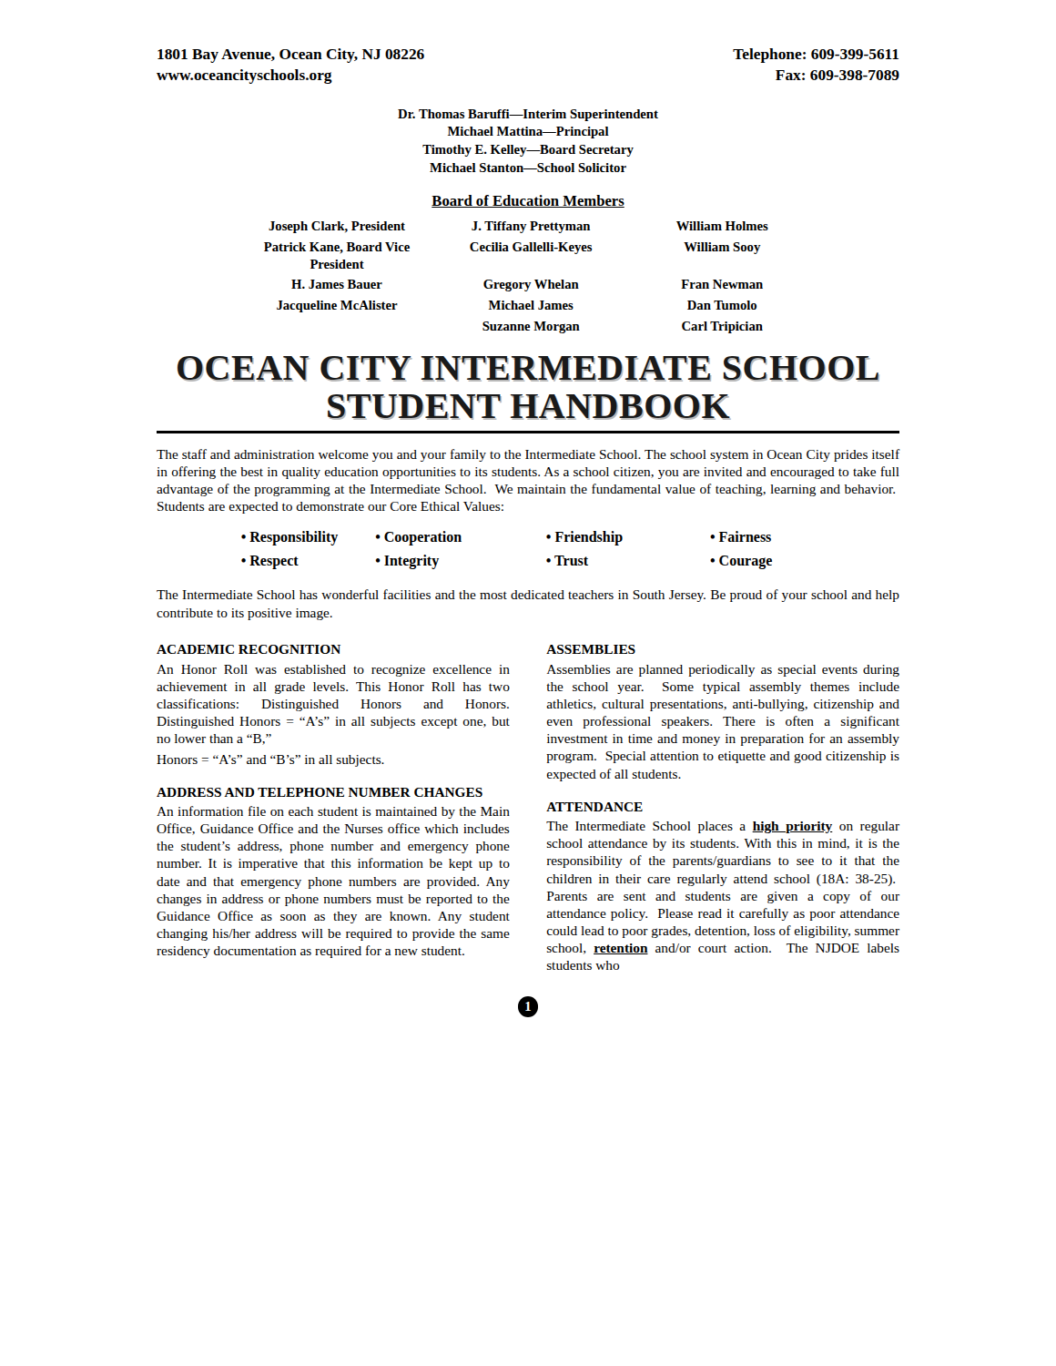1801 Bay Avenue, Ocean City, NJ 08226
www.oceancityschools.org
Telephone: 609-399-5611
Fax: 609-398-7089
Dr. Thomas Baruffi—Interim Superintendent
Michael Mattina—Principal
Timothy E. Kelley—Board Secretary
Michael Stanton—School Solicitor
Board of Education Members
| Joseph Clark, President | J. Tiffany Prettyman | William Holmes |
| Patrick Kane, Board Vice President | Cecilia Gallelli-Keyes | William Sooy |
| H. James Bauer | Gregory Whelan | Fran Newman |
| Jacqueline McAlister | Michael James | Dan Tumolo |
| | Suzanne Morgan | Carl Tripician |
OCEAN CITY INTERMEDIATE SCHOOL
STUDENT HANDBOOK
The staff and administration welcome you and your family to the Intermediate School. The school system in Ocean City prides itself in offering the best in quality education opportunities to its students. As a school citizen, you are invited and encouraged to take full advantage of the programming at the Intermediate School. We maintain the fundamental value of teaching, learning and behavior. Students are expected to demonstrate our Core Ethical Values:
| • Responsibility | • Cooperation | • Friendship | • Fairness |
| • Respect | • Integrity | • Trust | • Courage |
The Intermediate School has wonderful facilities and the most dedicated teachers in South Jersey. Be proud of your school and help contribute to its positive image.
ACADEMIC RECOGNITION
An Honor Roll was established to recognize excellence in achievement in all grade levels. This Honor Roll has two classifications: Distinguished Honors and Honors. Distinguished Honors = “A’s” in all subjects except one, but no lower than a “B,”
Honors = “A’s” and “B’s” in all subjects.
ADDRESS AND TELEPHONE NUMBER CHANGES
An information file on each student is maintained by the Main Office, Guidance Office and the Nurses office which includes the student’s address, phone number and emergency phone number. It is imperative that this information be kept up to date and that emergency phone numbers are provided. Any changes in address or phone numbers must be reported to the Guidance Office as soon as they are known. Any student changing his/her address will be required to provide the same residency documentation as required for a new student.
ASSEMBLIES
Assemblies are planned periodically as special events during the school year. Some typical assembly themes include athletics, cultural presentations, anti-bullying, citizenship and even professional speakers. There is often a significant investment in time and money in preparation for an assembly program. Special attention to etiquette and good citizenship is expected of all students.
ATTENDANCE
The Intermediate School places a high priority on regular school attendance by its students. With this in mind, it is the responsibility of the parents/guardians to see to it that the children in their care regularly attend school (18A: 38-25). Parents are sent and students are given a copy of our attendance policy. Please read it carefully as poor attendance could lead to poor grades, detention, loss of eligibility, summer school, retention and/or court action. The NJDOE labels students who
1